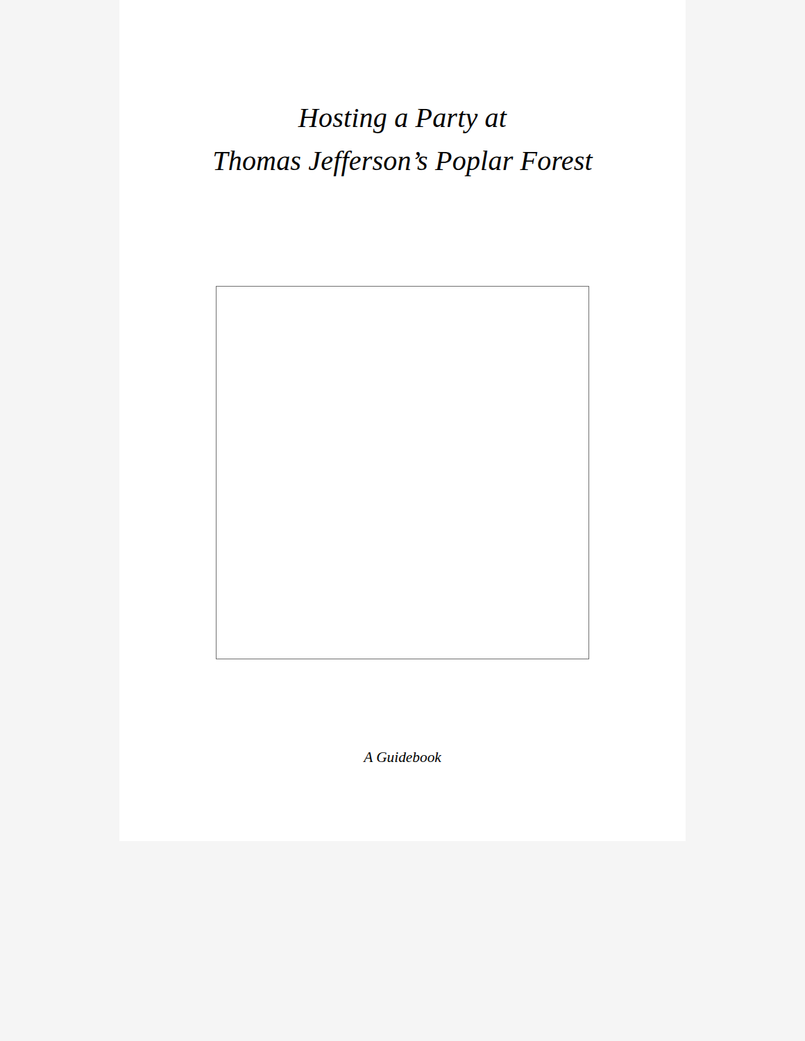Hosting a Party at Thomas Jefferson’s Poplar Forest
A Guidebook